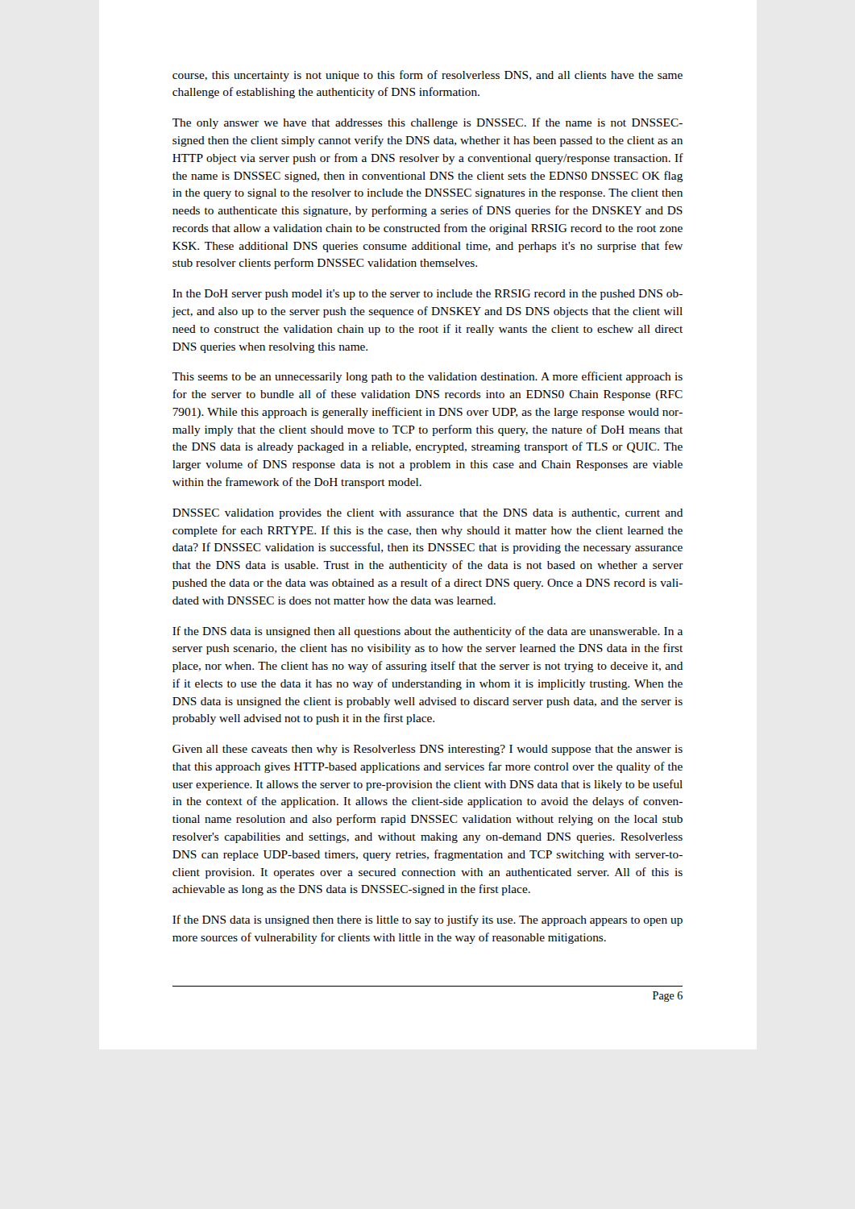course, this uncertainty is not unique to this form of resolverless DNS, and all clients have the same challenge of establishing the authenticity of DNS information.
The only answer we have that addresses this challenge is DNSSEC. If the name is not DNSSEC-signed then the client simply cannot verify the DNS data, whether it has been passed to the client as an HTTP object via server push or from a DNS resolver by a conventional query/response transaction. If the name is DNSSEC signed, then in conventional DNS the client sets the EDNS0 DNSSEC OK flag in the query to signal to the resolver to include the DNSSEC signatures in the response. The client then needs to authenticate this signature, by performing a series of DNS queries for the DNSKEY and DS records that allow a validation chain to be constructed from the original RRSIG record to the root zone KSK. These additional DNS queries consume additional time, and perhaps it's no surprise that few stub resolver clients perform DNSSEC validation themselves.
In the DoH server push model it's up to the server to include the RRSIG record in the pushed DNS object, and also up to the server push the sequence of DNSKEY and DS DNS objects that the client will need to construct the validation chain up to the root if it really wants the client to eschew all direct DNS queries when resolving this name.
This seems to be an unnecessarily long path to the validation destination. A more efficient approach is for the server to bundle all of these validation DNS records into an EDNS0 Chain Response (RFC 7901). While this approach is generally inefficient in DNS over UDP, as the large response would normally imply that the client should move to TCP to perform this query, the nature of DoH means that the DNS data is already packaged in a reliable, encrypted, streaming transport of TLS or QUIC. The larger volume of DNS response data is not a problem in this case and Chain Responses are viable within the framework of the DoH transport model.
DNSSEC validation provides the client with assurance that the DNS data is authentic, current and complete for each RRTYPE. If this is the case, then why should it matter how the client learned the data? If DNSSEC validation is successful, then its DNSSEC that is providing the necessary assurance that the DNS data is usable. Trust in the authenticity of the data is not based on whether a server pushed the data or the data was obtained as a result of a direct DNS query. Once a DNS record is validated with DNSSEC is does not matter how the data was learned.
If the DNS data is unsigned then all questions about the authenticity of the data are unanswerable. In a server push scenario, the client has no visibility as to how the server learned the DNS data in the first place, nor when. The client has no way of assuring itself that the server is not trying to deceive it, and if it elects to use the data it has no way of understanding in whom it is implicitly trusting. When the DNS data is unsigned the client is probably well advised to discard server push data, and the server is probably well advised not to push it in the first place.
Given all these caveats then why is Resolverless DNS interesting? I would suppose that the answer is that this approach gives HTTP-based applications and services far more control over the quality of the user experience. It allows the server to pre-provision the client with DNS data that is likely to be useful in the context of the application. It allows the client-side application to avoid the delays of conventional name resolution and also perform rapid DNSSEC validation without relying on the local stub resolver's capabilities and settings, and without making any on-demand DNS queries. Resolverless DNS can replace UDP-based timers, query retries, fragmentation and TCP switching with server-to-client provision. It operates over a secured connection with an authenticated server. All of this is achievable as long as the DNS data is DNSSEC-signed in the first place.
If the DNS data is unsigned then there is little to say to justify its use. The approach appears to open up more sources of vulnerability for clients with little in the way of reasonable mitigations.
Page 6